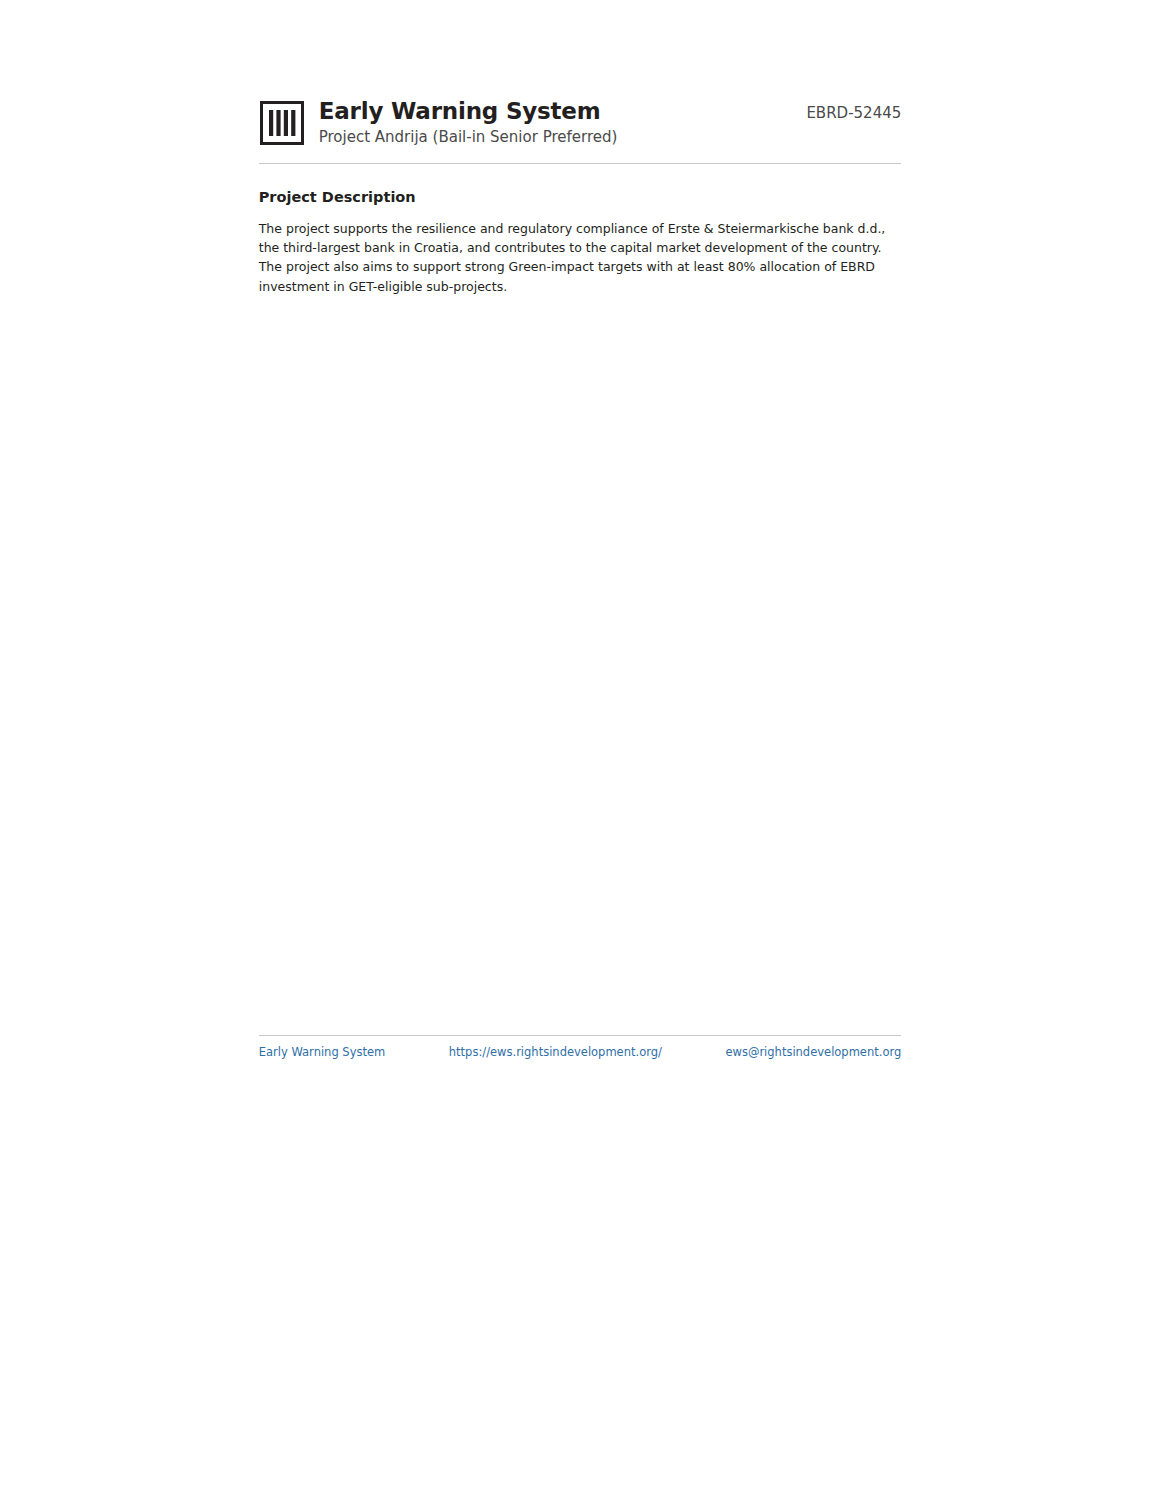Early Warning System
Project Andrija (Bail-in Senior Preferred)
EBRD-52445
Project Description
The project supports the resilience and regulatory compliance of Erste & Steiermarkische bank d.d., the third-largest bank in Croatia, and contributes to the capital market development of the country. The project also aims to support strong Green-impact targets with at least 80% allocation of EBRD investment in GET-eligible sub-projects.
Early Warning System https://ews.rightsindevelopment.org/ ews@rightsindevelopment.org